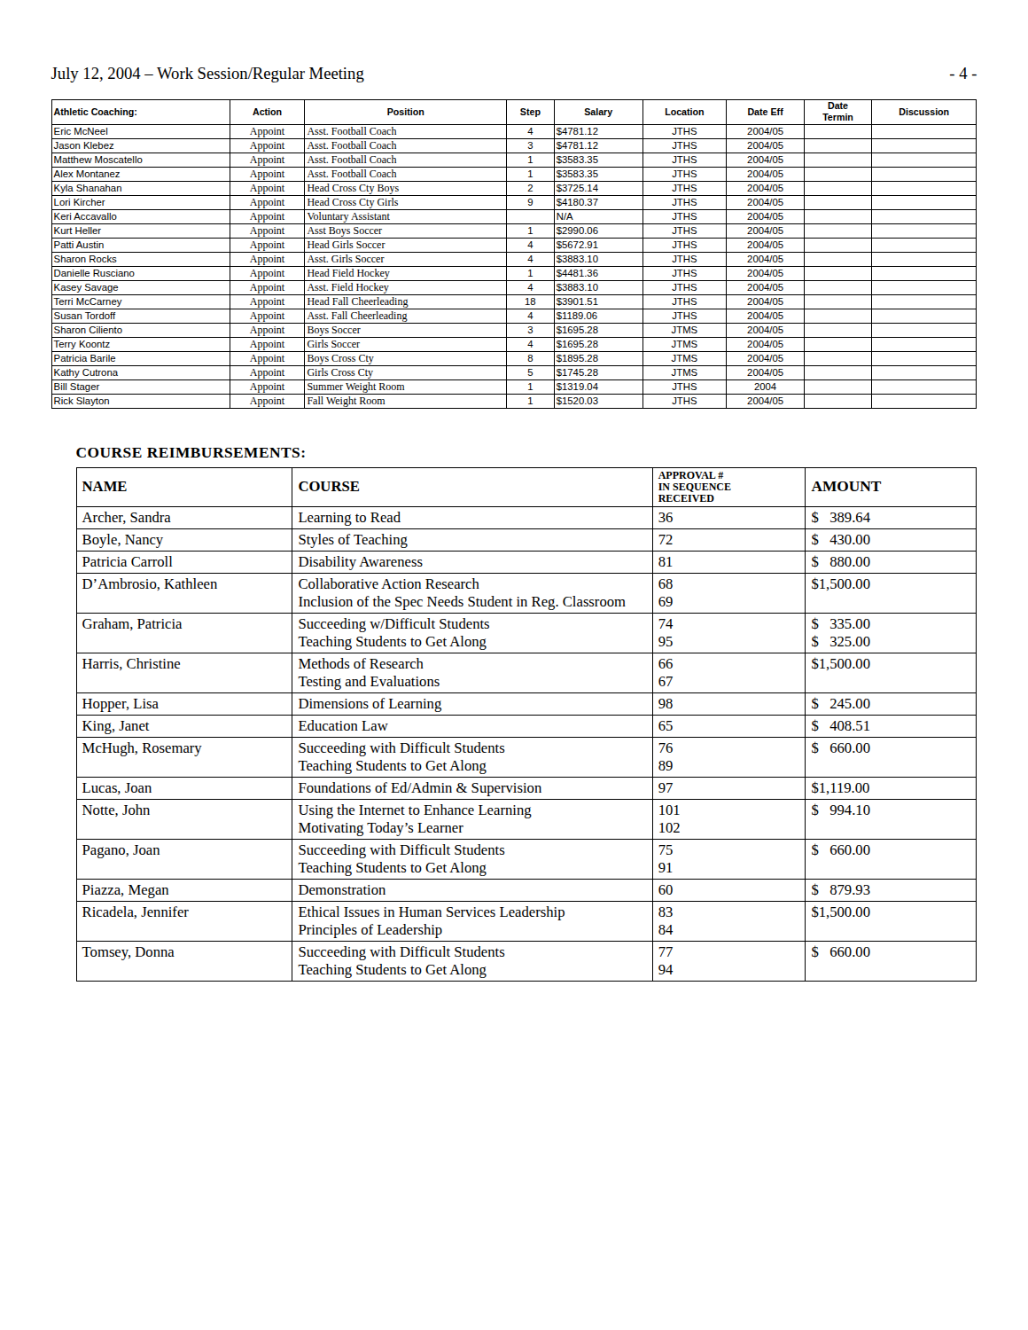July 12, 2004 – Work Session/Regular Meeting
- 4 -
| Athletic Coaching: | Action | Position | Step | Salary | Location | Date Eff | Date Termin | Discussion |
| --- | --- | --- | --- | --- | --- | --- | --- | --- |
| Eric McNeel | Appoint | Asst. Football Coach | 4 | $4781.12 | JTHS | 2004/05 | | |
| Jason Klebez | Appoint | Asst. Football Coach | 3 | $4781.12 | JTHS | 2004/05 | | |
| Matthew Moscatello | Appoint | Asst. Football Coach | 1 | $3583.35 | JTHS | 2004/05 | | |
| Alex Montanez | Appoint | Asst. Football Coach | 1 | $3583.35 | JTHS | 2004/05 | | |
| Kyla Shanahan | Appoint | Head Cross Cty Boys | 2 | $3725.14 | JTHS | 2004/05 | | |
| Lori Kircher | Appoint | Head Cross Cty Girls | 9 | $4180.37 | JTHS | 2004/05 | | |
| Keri Accavallo | Appoint | Voluntary Assistant | | N/A | JTHS | 2004/05 | | |
| Kurt Heller | Appoint | Asst Boys Soccer | 1 | $2990.06 | JTHS | 2004/05 | | |
| Patti Austin | Appoint | Head Girls Soccer | 4 | $5672.91 | JTHS | 2004/05 | | |
| Sharon Rocks | Appoint | Asst. Girls Soccer | 4 | $3883.10 | JTHS | 2004/05 | | |
| Danielle Rusciano | Appoint | Head Field Hockey | 1 | $4481.36 | JTHS | 2004/05 | | |
| Kasey Savage | Appoint | Asst. Field Hockey | 4 | $3883.10 | JTHS | 2004/05 | | |
| Terri McCarney | Appoint | Head Fall Cheerleading | 18 | $3901.51 | JTHS | 2004/05 | | |
| Susan Tordoff | Appoint | Asst. Fall Cheerleading | 4 | $1189.06 | JTHS | 2004/05 | | |
| Sharon Ciliento | Appoint | Boys Soccer | 3 | $1695.28 | JTMS | 2004/05 | | |
| Terry Koontz | Appoint | Girls Soccer | 4 | $1695.28 | JTMS | 2004/05 | | |
| Patricia Barile | Appoint | Boys Cross Cty | 8 | $1895.28 | JTMS | 2004/05 | | |
| Kathy Cutrona | Appoint | Girls Cross Cty | 5 | $1745.28 | JTMS | 2004/05 | | |
| Bill Stager | Appoint | Summer Weight Room | 1 | $1319.04 | JTHS | 2004 | | |
| Rick Slayton | Appoint | Fall Weight Room | 1 | $1520.03 | JTHS | 2004/05 | | |
COURSE REIMBURSEMENTS:
| NAME | COURSE | APPROVAL # IN SEQUENCE RECEIVED | AMOUNT |
| --- | --- | --- | --- |
| Archer, Sandra | Learning to Read | 36 | $ 389.64 |
| Boyle, Nancy | Styles of Teaching | 72 | $ 430.00 |
| Patricia Carroll | Disability Awareness | 81 | $ 880.00 |
| D’Ambrosio, Kathleen | Collaborative Action Research Inclusion of the Spec Needs Student in Reg. Classroom | 68 69 | $1,500.00 |
| Graham, Patricia | Succeeding w/Difficult Students Teaching Students to Get Along | 74 95 | $ 335.00 $ 325.00 |
| Harris, Christine | Methods of Research Testing and Evaluations | 66 67 | $1,500.00 |
| Hopper, Lisa | Dimensions of Learning | 98 | $ 245.00 |
| King, Janet | Education Law | 65 | $ 408.51 |
| McHugh, Rosemary | Succeeding with Difficult Students Teaching Students to Get Along | 76 89 | $ 660.00 |
| Lucas, Joan | Foundations of Ed/Admin & Supervision | 97 | $1,119.00 |
| Notte, John | Using the Internet to Enhance Learning Motivating Today’s Learner | 101 102 | $ 994.10 |
| Pagano, Joan | Succeeding with Difficult Students Teaching Students to Get Along | 75 91 | $ 660.00 |
| Piazza, Megan | Demonstration | 60 | $ 879.93 |
| Ricadela, Jennifer | Ethical Issues in Human Services Leadership Principles of Leadership | 83 84 | $1,500.00 |
| Tomsey, Donna | Succeeding with Difficult Students Teaching Students to Get Along | 77 94 | $ 660.00 |